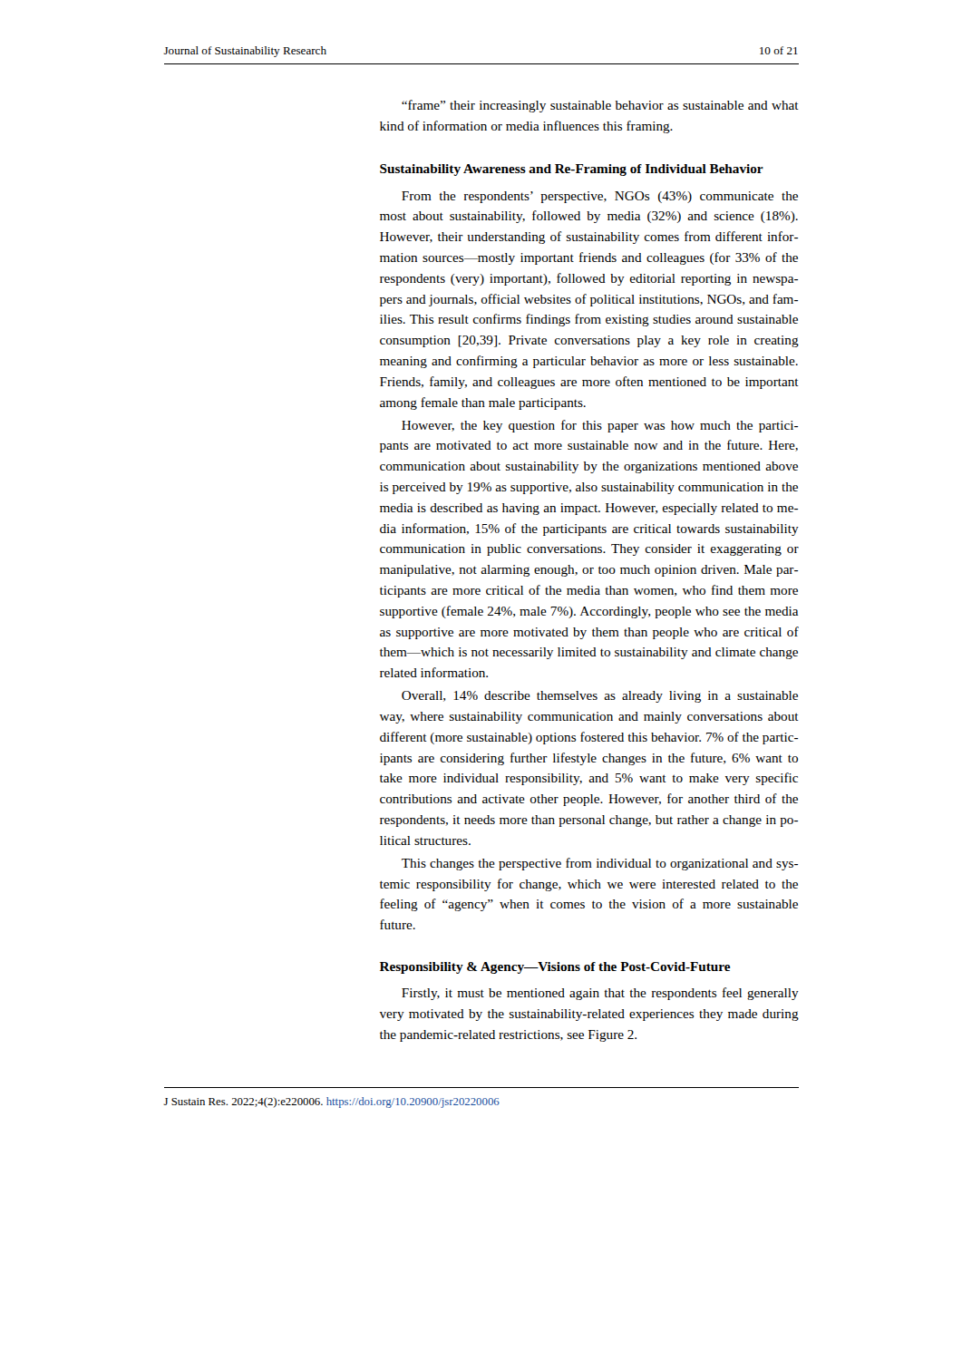Journal of Sustainability Research 10 of 21
“frame” their increasingly sustainable behavior as sustainable and what kind of information or media influences this framing.
Sustainability Awareness and Re-Framing of Individual Behavior
From the respondents’ perspective, NGOs (43%) communicate the most about sustainability, followed by media (32%) and science (18%). However, their understanding of sustainability comes from different information sources—mostly important friends and colleagues (for 33% of the respondents (very) important), followed by editorial reporting in newspapers and journals, official websites of political institutions, NGOs, and families. This result confirms findings from existing studies around sustainable consumption [20,39]. Private conversations play a key role in creating meaning and confirming a particular behavior as more or less sustainable. Friends, family, and colleagues are more often mentioned to be important among female than male participants.
However, the key question for this paper was how much the participants are motivated to act more sustainable now and in the future. Here, communication about sustainability by the organizations mentioned above is perceived by 19% as supportive, also sustainability communication in the media is described as having an impact. However, especially related to media information, 15% of the participants are critical towards sustainability communication in public conversations. They consider it exaggerating or manipulative, not alarming enough, or too much opinion driven. Male participants are more critical of the media than women, who find them more supportive (female 24%, male 7%). Accordingly, people who see the media as supportive are more motivated by them than people who are critical of them—which is not necessarily limited to sustainability and climate change related information.
Overall, 14% describe themselves as already living in a sustainable way, where sustainability communication and mainly conversations about different (more sustainable) options fostered this behavior. 7% of the participants are considering further lifestyle changes in the future, 6% want to take more individual responsibility, and 5% want to make very specific contributions and activate other people. However, for another third of the respondents, it needs more than personal change, but rather a change in political structures.
This changes the perspective from individual to organizational and systemic responsibility for change, which we were interested related to the feeling of “agency” when it comes to the vision of a more sustainable future.
Responsibility & Agency—Visions of the Post-Covid-Future
Firstly, it must be mentioned again that the respondents feel generally very motivated by the sustainability-related experiences they made during the pandemic-related restrictions, see Figure 2.
J Sustain Res. 2022;4(2):e220006. https://doi.org/10.20900/jsr20220006